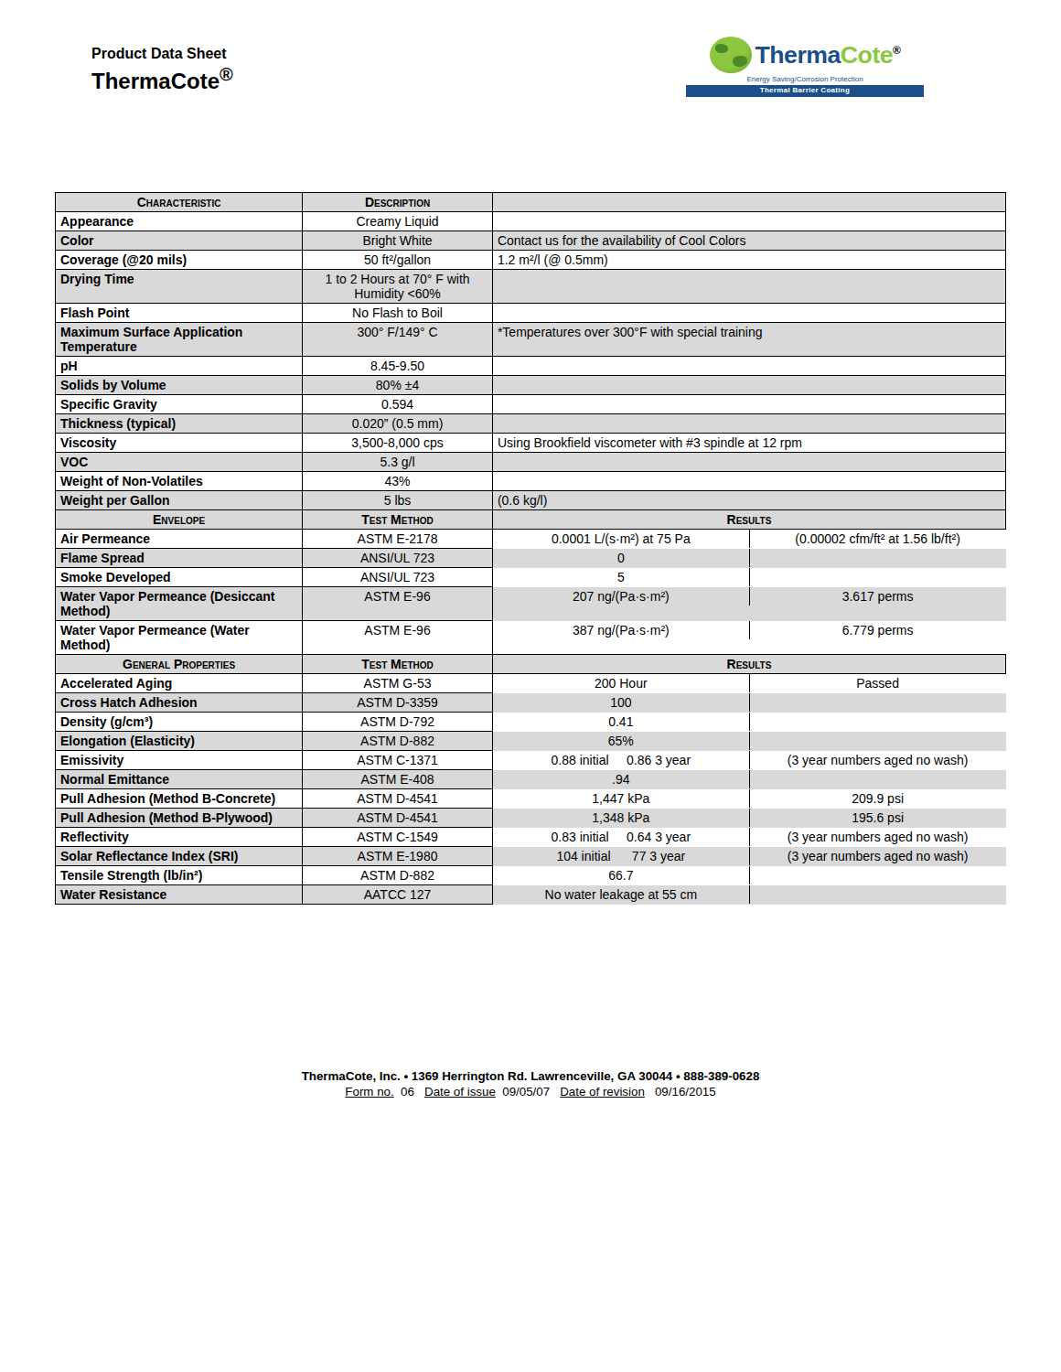Product Data Sheet
ThermaCote®
Therma Cote®
Energy Saving/Corrosion Protection Thermal Barrier Coating
| Characteristic | Description | |
| Appearance | Creamy Liquid | |
| Color | Bright White | Contact us for the availability of Cool Colors |
| Coverage (@20 mils) | 50 ft²/gallon | 1.2 m²/l (@ 0.5mm) |
| Drying Time | 1 to 2 Hours at 70° F with Humidity <60% | |
| Flash Point | No Flash to Boil | |
| Maximum Surface Application Temperature | 300° F/149° C | *Temperatures over 300°F with special training |
| pH | 8.45-9.50 | |
| Solids by Volume | 80% ±4 | |
| Specific Gravity | 0.594 | |
| Thickness (typical) | 0.020” (0.5 mm) | |
| Viscosity | 3,500-8,000 cps | Using Brookfield viscometer with #3 spindle at 12 rpm |
| VOC | 5.3 g/l | |
| Weight of Non-Volatiles | 43% | |
| Weight per Gallon | 5 lbs | (0.6 kg/l) |
| Envelope | Test Method | Results |
| Air Permeance | ASTM E-2178 | / 0.0001 L/(s·m²) at 75 Pa / (0.00002 cfm/ft² at 1.56 lb/ft²) / |
| Flame Spread | ANSI/UL 723 | / 0 / / |
| Smoke Developed | ANSI/UL 723 | / 5 / / |
| Water Vapor Permeance (Desiccant Method) | ASTM E-96 | / 207 ng/(Pa·s·m²) / 3.617 perms / |
| Water Vapor Permeance (Water Method) | ASTM E-96 | / 387 ng/(Pa·s·m²) / 6.779 perms / |
| General Properties | Test Method | Results |
| Accelerated Aging | ASTM G-53 | / 200 Hour / Passed / |
| Cross Hatch Adhesion | ASTM D-3359 | / 100 / / |
| Density (g/cm³) | ASTM D-792 | / 0.41 / / |
| Elongation (Elasticity) | ASTM D-882 | / 65% / / |
| Emissivity | ASTM C-1371 | / 0.88 initial 0.86 3 year / (3 year numbers aged no wash) / |
| Normal Emittance | ASTM E-408 | / .94 / / |
| Pull Adhesion (Method B-Concrete) | ASTM D-4541 | / 1,447 kPa / 209.9 psi / |
| Pull Adhesion (Method B-Plywood) | ASTM D-4541 | / 1,348 kPa / 195.6 psi / |
| Reflectivity | ASTM C-1549 | / 0.83 initial 0.64 3 year / (3 year numbers aged no wash) / |
| Solar Reflectance Index (SRI) | ASTM E-1980 | / 104 initial 77 3 year / (3 year numbers aged no wash) / |
| Tensile Strength (lb/in²) | ASTM D-882 | / 66.7 / / |
| Water Resistance | AATCC 127 | / No water leakage at 55 cm / / |
ThermaCote, Inc. • 1369 Herrington Rd. Lawrenceville, GA 30044 • 888-389-0628
Form no. 06 Date of issue 09/05/07 Date of revision 09/16/2015